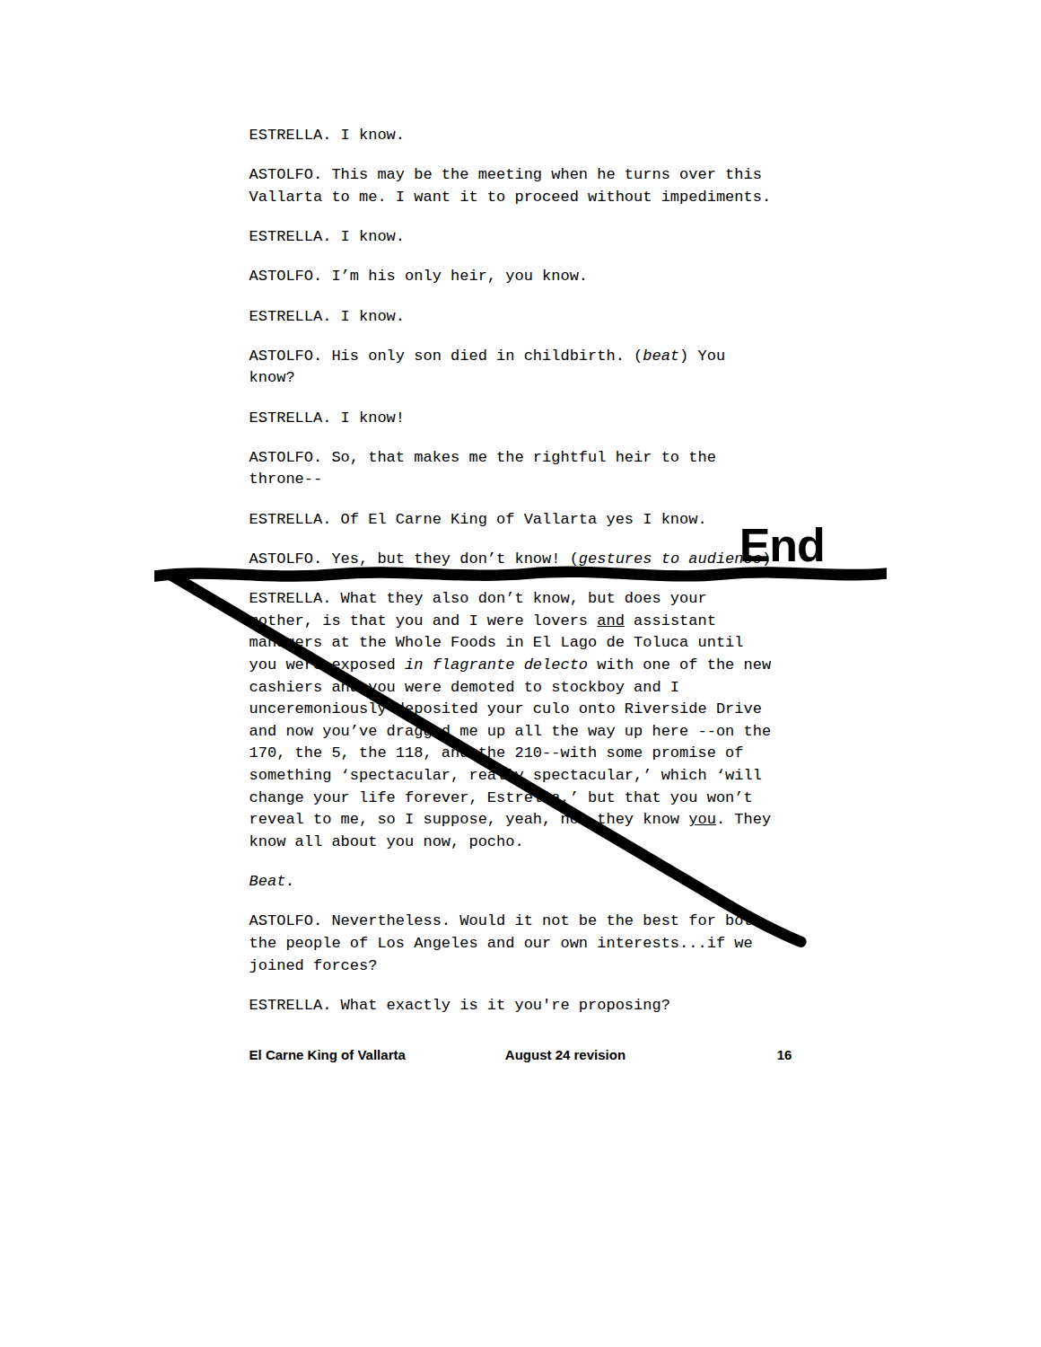ESTRELLA. I know.
ASTOLFO. This may be the meeting when he turns over this Vallarta to me. I want it to proceed without impediments.
ESTRELLA. I know.
ASTOLFO. I’m his only heir, you know.
ESTRELLA. I know.
ASTOLFO. His only son died in childbirth. (beat) You know?
ESTRELLA. I know!
ASTOLFO. So, that makes me the rightful heir to the throne--
ESTRELLA. Of El Carne King of Vallarta yes I know.
ASTOLFO. Yes, but they don’t know! (gestures to audience)
ESTRELLA. What they also don’t know, but does your mother, is that you and I were lovers and assistant managers at the Whole Foods in El Lago de Toluca until you were exposed in flagrante delecto with one of the new cashiers and you were demoted to stockboy and I unceremoniously deposited your culo onto Riverside Drive and now you’ve dragged me up all the way up here --on the 170, the 5, the 118, and the 210--with some promise of something ‘spectacular, really spectacular,’ which ‘will change your life forever, Estrella,’ but that you won’t reveal to me, so I suppose, yeah, now they know you. They know all about you now, pocho.
Beat.
ASTOLFO. Nevertheless. Would it not be the best for both the people of Los Angeles and our own interests...if we joined forces?
ESTRELLA. What exactly is it you're proposing?
End
El Carne King of Vallarta August 24 revision 16